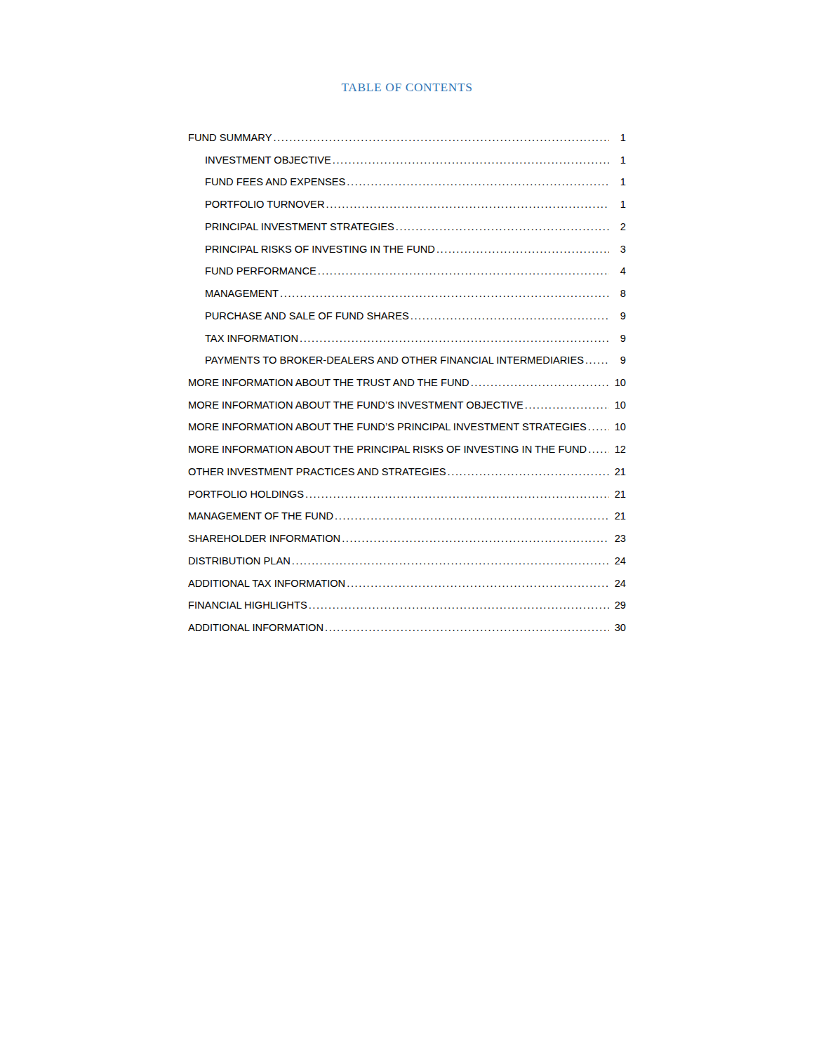Table of Contents
FUND SUMMARY ........................................................................................................................... 1
INVESTMENT OBJECTIVE ............................................................................................................. 1
FUND FEES AND EXPENSES .......................................................................................................... 1
PORTFOLIO TURNOVER ............................................................................................................... 1
PRINCIPAL INVESTMENT STRATEGIES ......................................................................................... 2
PRINCIPAL RISKS OF INVESTING IN THE FUND ............................................................................. 3
FUND PERFORMANCE ................................................................................................................. 4
MANAGEMENT ......................................................................................................................... 8
PURCHASE AND SALE OF FUND SHARES ....................................................................................... 9
TAX INFORMATION ................................................................................................................... 9
PAYMENTS TO BROKER-DEALERS AND OTHER FINANCIAL INTERMEDIARIES ................................. 9
MORE INFORMATION ABOUT THE TRUST AND THE FUND .............................................................. 10
MORE INFORMATION ABOUT THE FUND’S INVESTMENT OBJECTIVE ............................................... 10
MORE INFORMATION ABOUT THE FUND’S PRINCIPAL INVESTMENT STRATEGIES ........................... 10
MORE INFORMATION ABOUT THE PRINCIPAL RISKS OF INVESTING IN THE FUND ............................ 12
OTHER INVESTMENT PRACTICES AND STRATEGIES ......................................................................... 21
PORTFOLIO HOLDINGS ................................................................................................................ 21
MANAGEMENT OF THE FUND .................................................................................................... 21
SHAREHOLDER INFORMATION .................................................................................................... 23
DISTRIBUTION PLAN .................................................................................................................... 24
ADDITIONAL TAX INFORMATION .................................................................................................. 24
FINANCIAL HIGHLIGHTS ............................................................................................................... 29
ADDITIONAL INFORMATION ....................................................................................................... 30